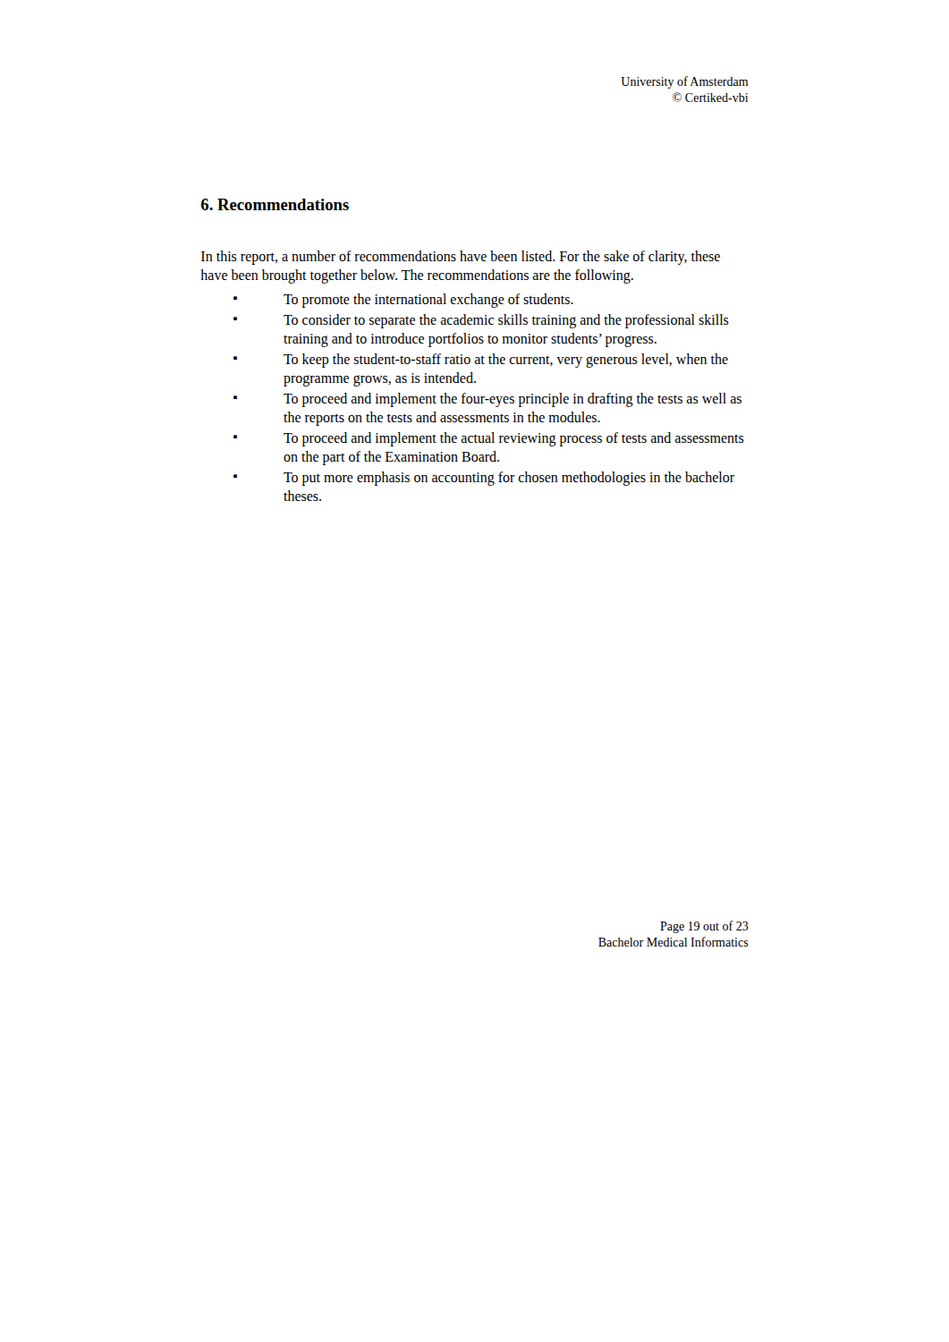University of Amsterdam
© Certiked-vbi
6. Recommendations
In this report, a number of recommendations have been listed. For the sake of clarity, these have been brought together below. The recommendations are the following.
To promote the international exchange of students.
To consider to separate the academic skills training and the professional skills training and to introduce portfolios to monitor students’ progress.
To keep the student-to-staff ratio at the current, very generous level, when the programme grows, as is intended.
To proceed and implement the four-eyes principle in drafting the tests as well as the reports on the tests and assessments in the modules.
To proceed and implement the actual reviewing process of tests and assessments on the part of the Examination Board.
To put more emphasis on accounting for chosen methodologies in the bachelor theses.
Page 19 out of 23
Bachelor Medical Informatics